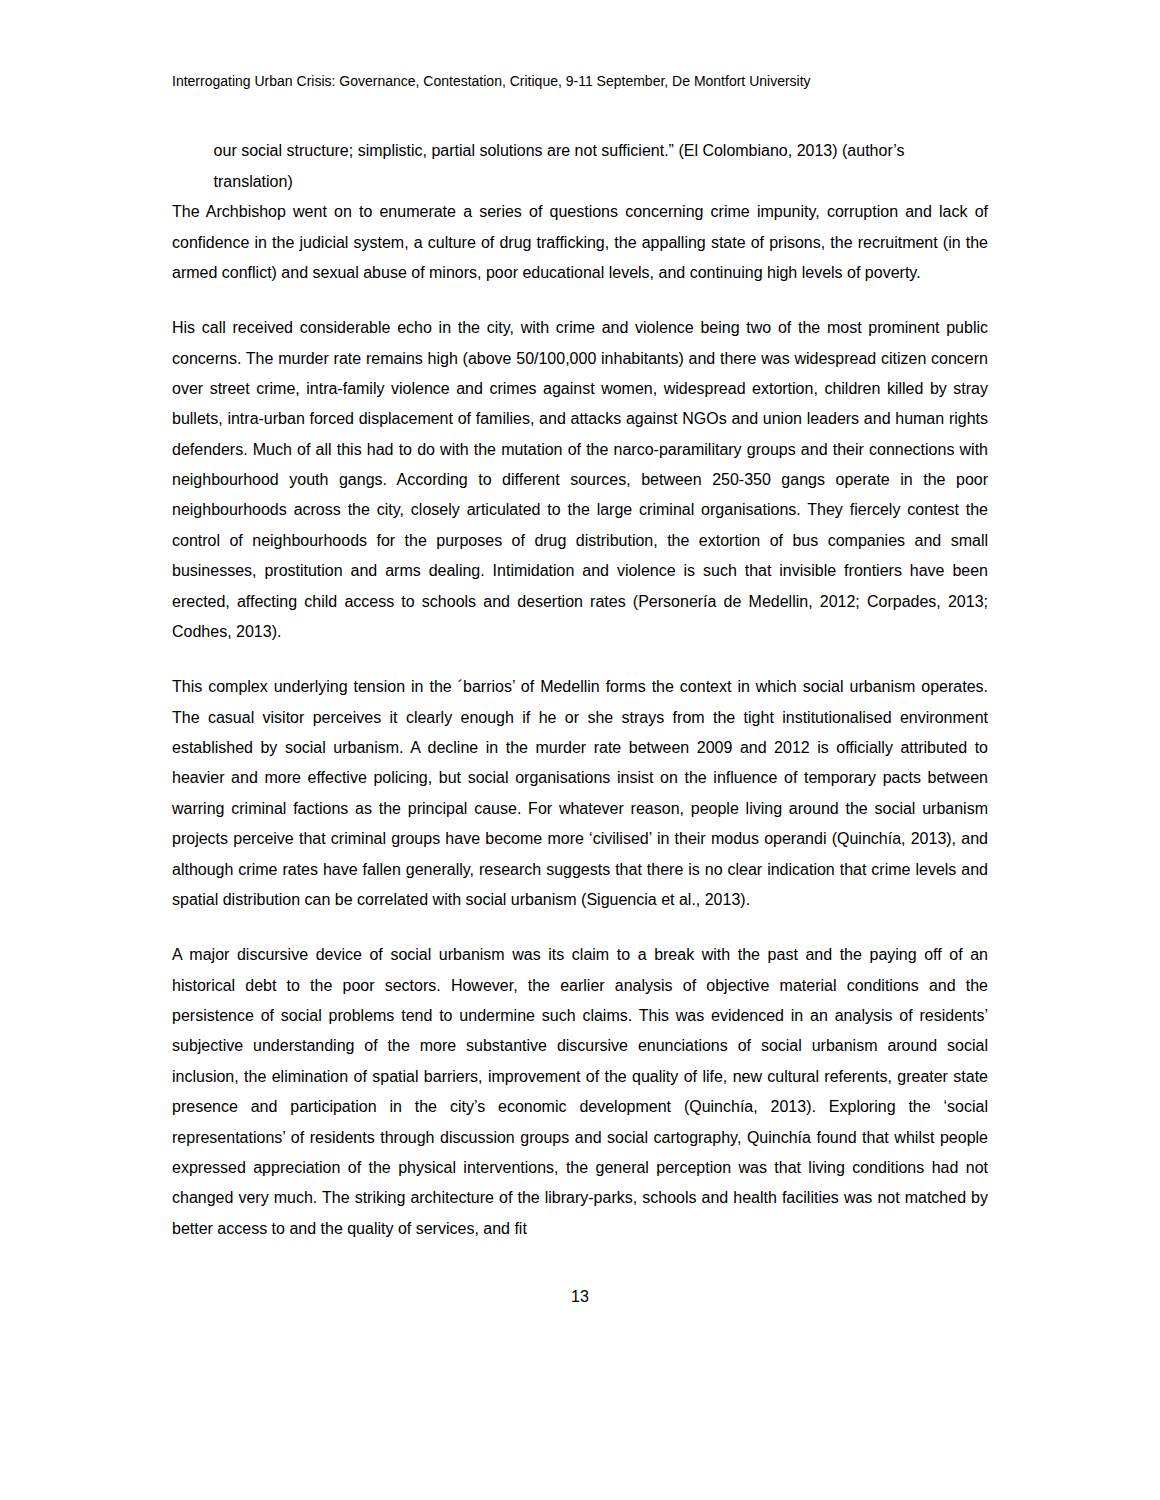Interrogating Urban Crisis: Governance, Contestation, Critique, 9-11 September, De Montfort University
our social structure; simplistic, partial solutions are not sufficient.” (El Colombiano, 2013) (author’s translation)
The Archbishop went on to enumerate a series of questions concerning crime impunity, corruption and lack of confidence in the judicial system, a culture of drug trafficking, the appalling state of prisons, the recruitment (in the armed conflict) and sexual abuse of minors, poor educational levels, and continuing high levels of poverty.
His call received considerable echo in the city, with crime and violence being two of the most prominent public concerns. The murder rate remains high (above 50/100,000 inhabitants) and there was widespread citizen concern over street crime, intra-family violence and crimes against women, widespread extortion, children killed by stray bullets, intra-urban forced displacement of families, and attacks against NGOs and union leaders and human rights defenders. Much of all this had to do with the mutation of the narco-paramilitary groups and their connections with neighbourhood youth gangs. According to different sources, between 250-350 gangs operate in the poor neighbourhoods across the city, closely articulated to the large criminal organisations. They fiercely contest the control of neighbourhoods for the purposes of drug distribution, the extortion of bus companies and small businesses, prostitution and arms dealing. Intimidation and violence is such that invisible frontiers have been erected, affecting child access to schools and desertion rates (Personería de Medellin, 2012; Corpades, 2013; Codhes, 2013).
This complex underlying tension in the ´barrios’ of Medellin forms the context in which social urbanism operates. The casual visitor perceives it clearly enough if he or she strays from the tight institutionalised environment established by social urbanism. A decline in the murder rate between 2009 and 2012 is officially attributed to heavier and more effective policing, but social organisations insist on the influence of temporary pacts between warring criminal factions as the principal cause. For whatever reason, people living around the social urbanism projects perceive that criminal groups have become more ‘civilised’ in their modus operandi (Quinchía, 2013), and although crime rates have fallen generally, research suggests that there is no clear indication that crime levels and spatial distribution can be correlated with social urbanism (Siguencia et al., 2013).
A major discursive device of social urbanism was its claim to a break with the past and the paying off of an historical debt to the poor sectors. However, the earlier analysis of objective material conditions and the persistence of social problems tend to undermine such claims. This was evidenced in an analysis of residents’ subjective understanding of the more substantive discursive enunciations of social urbanism around social inclusion, the elimination of spatial barriers, improvement of the quality of life, new cultural referents, greater state presence and participation in the city’s economic development (Quinchía, 2013). Exploring the ‘social representations’ of residents through discussion groups and social cartography, Quinchía found that whilst people expressed appreciation of the physical interventions, the general perception was that living conditions had not changed very much. The striking architecture of the library-parks, schools and health facilities was not matched by better access to and the quality of services, and fit
13